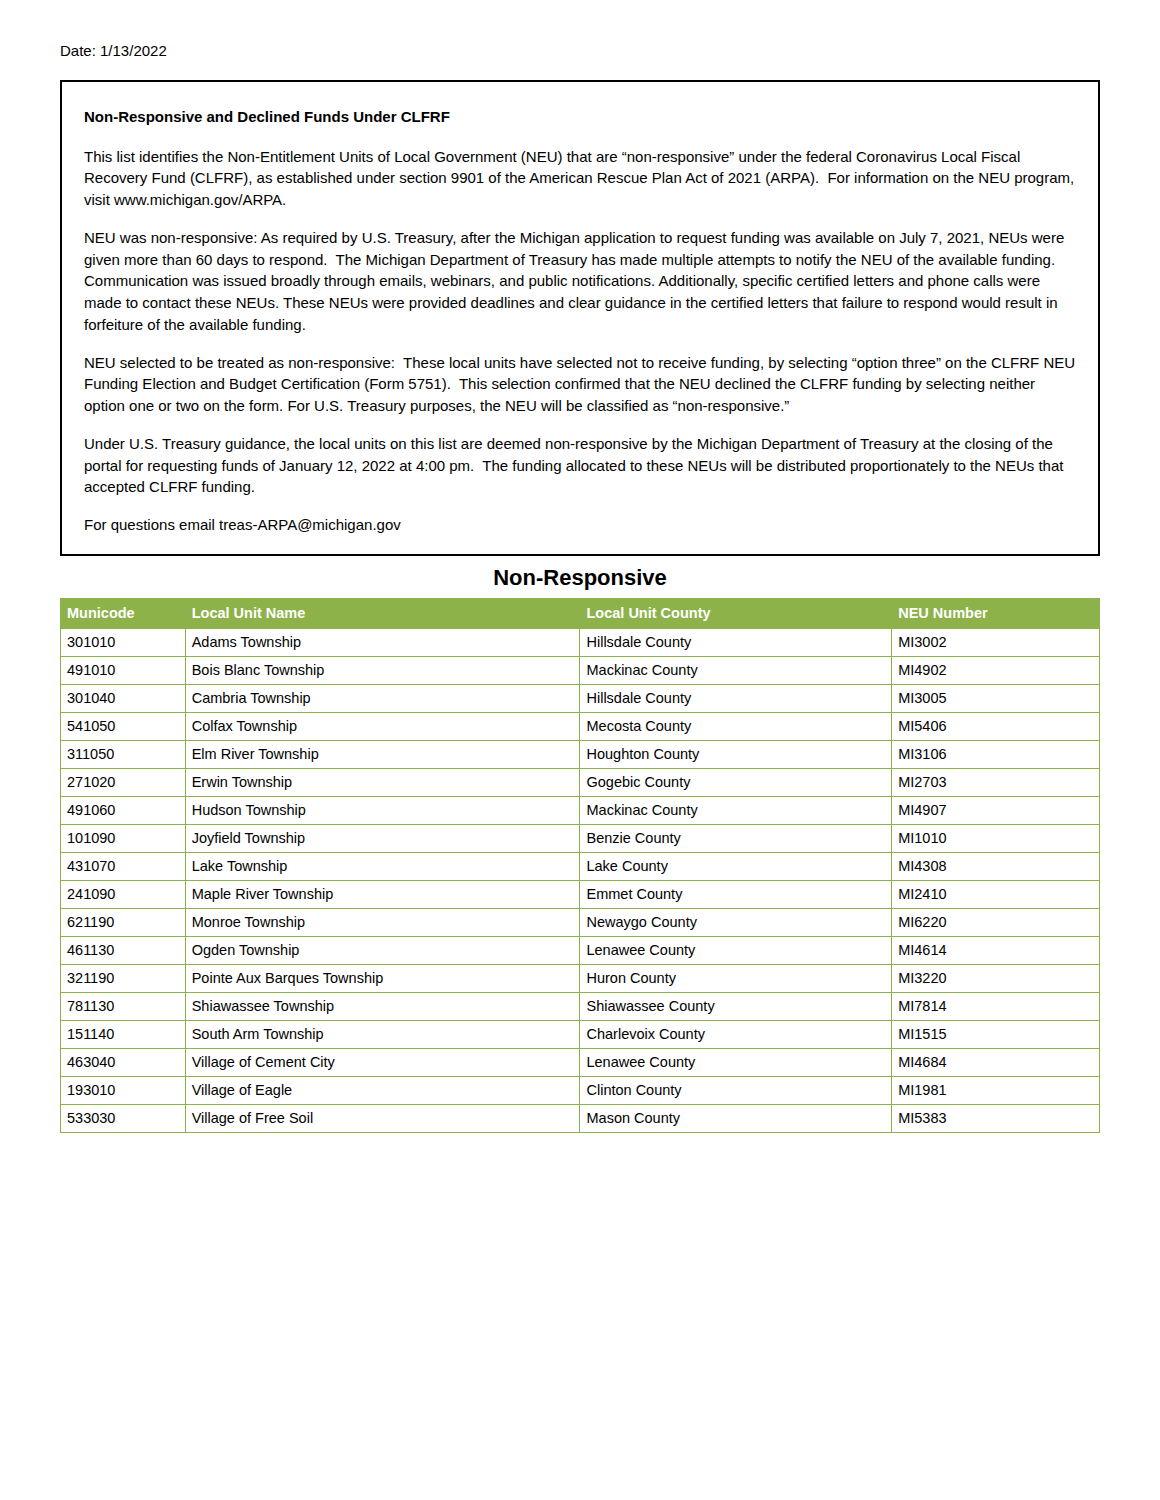Date: 1/13/2022
Non-Responsive and Declined Funds Under CLFRF
This list identifies the Non-Entitlement Units of Local Government (NEU) that are “non-responsive” under the federal Coronavirus Local Fiscal Recovery Fund (CLFRF), as established under section 9901 of the American Rescue Plan Act of 2021 (ARPA). For information on the NEU program, visit www.michigan.gov/ARPA.
NEU was non-responsive: As required by U.S. Treasury, after the Michigan application to request funding was available on July 7, 2021, NEUs were given more than 60 days to respond. The Michigan Department of Treasury has made multiple attempts to notify the NEU of the available funding. Communication was issued broadly through emails, webinars, and public notifications. Additionally, specific certified letters and phone calls were made to contact these NEUs. These NEUs were provided deadlines and clear guidance in the certified letters that failure to respond would result in forfeiture of the available funding.
NEU selected to be treated as non-responsive: These local units have selected not to receive funding, by selecting “option three” on the CLFRF NEU Funding Election and Budget Certification (Form 5751). This selection confirmed that the NEU declined the CLFRF funding by selecting neither option one or two on the form. For U.S. Treasury purposes, the NEU will be classified as “non-responsive.”
Under U.S. Treasury guidance, the local units on this list are deemed non-responsive by the Michigan Department of Treasury at the closing of the portal for requesting funds of January 12, 2022 at 4:00 pm. The funding allocated to these NEUs will be distributed proportionately to the NEUs that accepted CLFRF funding.
For questions email treas-ARPA@michigan.gov
Non-Responsive
| Municode | Local Unit Name | Local Unit County | NEU Number |
| --- | --- | --- | --- |
| 301010 | Adams Township | Hillsdale County | MI3002 |
| 491010 | Bois Blanc Township | Mackinac County | MI4902 |
| 301040 | Cambria Township | Hillsdale County | MI3005 |
| 541050 | Colfax Township | Mecosta County | MI5406 |
| 311050 | Elm River Township | Houghton County | MI3106 |
| 271020 | Erwin Township | Gogebic County | MI2703 |
| 491060 | Hudson Township | Mackinac County | MI4907 |
| 101090 | Joyfield Township | Benzie County | MI1010 |
| 431070 | Lake Township | Lake County | MI4308 |
| 241090 | Maple River Township | Emmet County | MI2410 |
| 621190 | Monroe Township | Newaygo County | MI6220 |
| 461130 | Ogden Township | Lenawee County | MI4614 |
| 321190 | Pointe Aux Barques Township | Huron County | MI3220 |
| 781130 | Shiawassee Township | Shiawassee County | MI7814 |
| 151140 | South Arm Township | Charlevoix County | MI1515 |
| 463040 | Village of Cement City | Lenawee County | MI4684 |
| 193010 | Village of Eagle | Clinton County | MI1981 |
| 533030 | Village of Free Soil | Mason County | MI5383 |